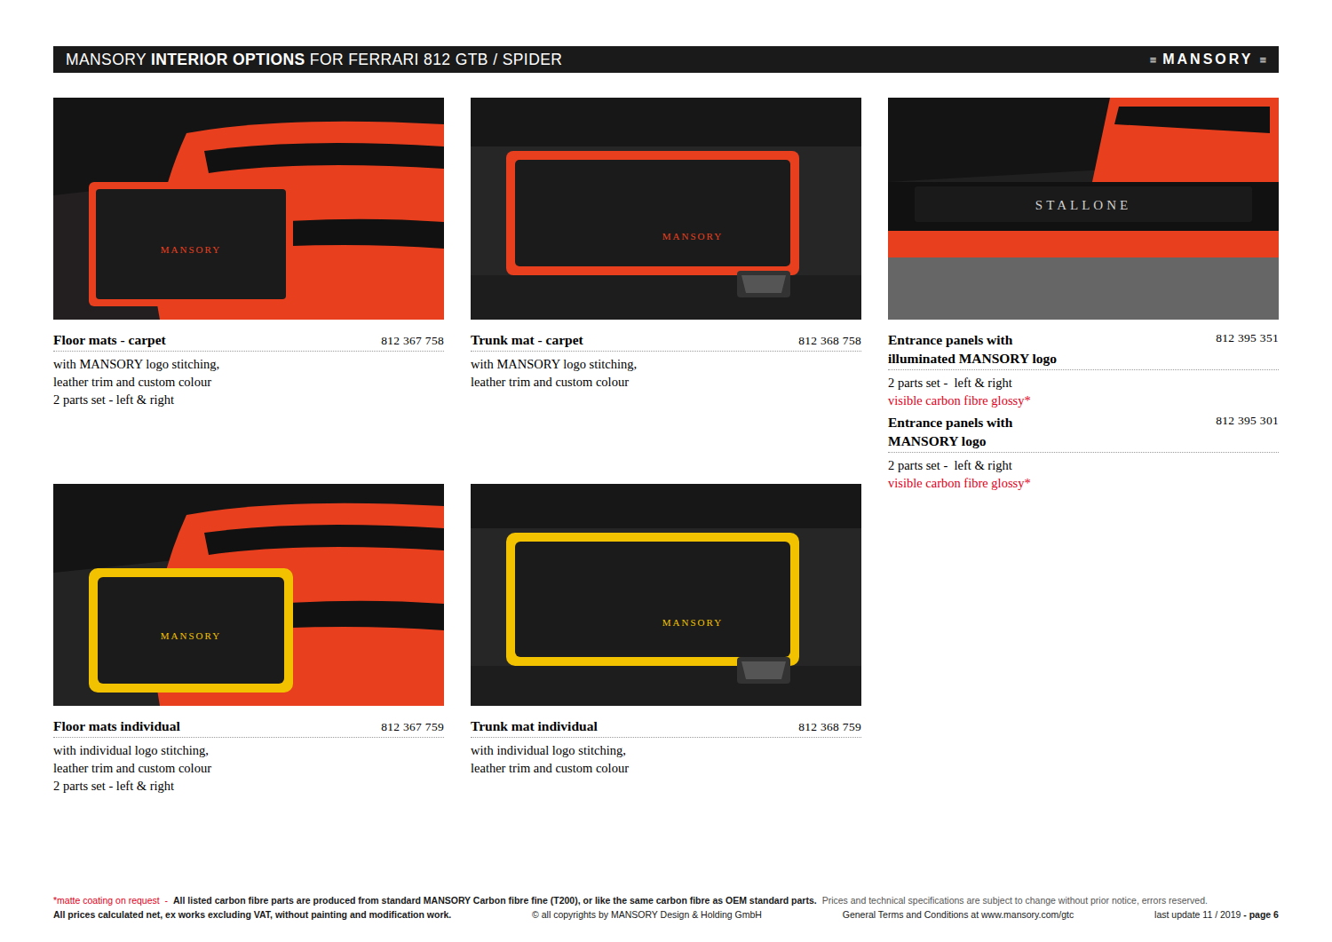MANSORY INTERIOR OPTIONS FOR FERRARI 812 GTB / SPIDER
≡MANSORY≡
Floor mats - carpet 812 367 758
with MANSORY logo stitching,
leather trim and custom colour
2 parts set - left & right
Trunk mat - carpet 812 368 758
with MANSORY logo stitching,
leather trim and custom colour
812 395 351 Entrance panels with
illuminated MANSORY logo
2 parts set - left & right
visible carbon fibre glossy*
812 395 301 Entrance panels with
MANSORY logo
2 parts set - left & right
visible carbon fibre glossy*
Floor mats individual 812 367 759
with individual logo stitching,
leather trim and custom colour
2 parts set - left & right
Trunk mat individual 812 368 759
with individual logo stitching,
leather trim and custom colour
*matte coating on request - All listed carbon fibre parts are produced from standard MANSORY Carbon fibre fine (T200), or like the same carbon fibre as OEM standard parts. Prices and technical specifications are subject to change without prior notice, errors reserved.
All prices calculated net, ex works excluding VAT, without painting and modification work. © all copyrights by MANSORY Design & Holding GmbH General Terms and Conditions at www.mansory.com/gtc last update 11 / 2019 - page 6